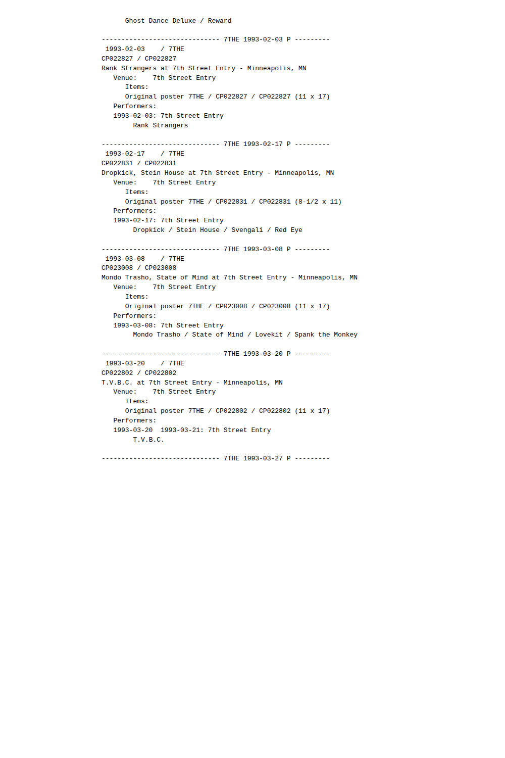Ghost Dance Deluxe / Reward ------------------------------ 7THE 1993-02-03 P --------- 1993-02-03 / 7THE CP022827 / CP022827 Rank Strangers at 7th Street Entry - Minneapolis, MN Venue: 7th Street Entry Items: Original poster 7THE / CP022827 / CP022827 (11 x 17) Performers: 1993-02-03: 7th Street Entry Rank Strangers ------------------------------ 7THE 1993-02-17 P --------- 1993-02-17 / 7THE CP022831 / CP022831 Dropkick, Stein House at 7th Street Entry - Minneapolis, MN Venue: 7th Street Entry Items: Original poster 7THE / CP022831 / CP022831 (8-1/2 x 11) Performers: 1993-02-17: 7th Street Entry Dropkick / Stein House / Svengali / Red Eye ------------------------------ 7THE 1993-03-08 P --------- 1993-03-08 / 7THE CP023008 / CP023008 Mondo Trasho, State of Mind at 7th Street Entry - Minneapolis, MN Venue: 7th Street Entry Items: Original poster 7THE / CP023008 / CP023008 (11 x 17) Performers: 1993-03-08: 7th Street Entry Mondo Trasho / State of Mind / Lovekit / Spank the Monkey ------------------------------ 7THE 1993-03-20 P --------- 1993-03-20 / 7THE CP022802 / CP022802 T.V.B.C. at 7th Street Entry - Minneapolis, MN Venue: 7th Street Entry Items: Original poster 7THE / CP022802 / CP022802 (11 x 17) Performers: 1993-03-20 1993-03-21: 7th Street Entry T.V.B.C. ------------------------------ 7THE 1993-03-27 P ---------